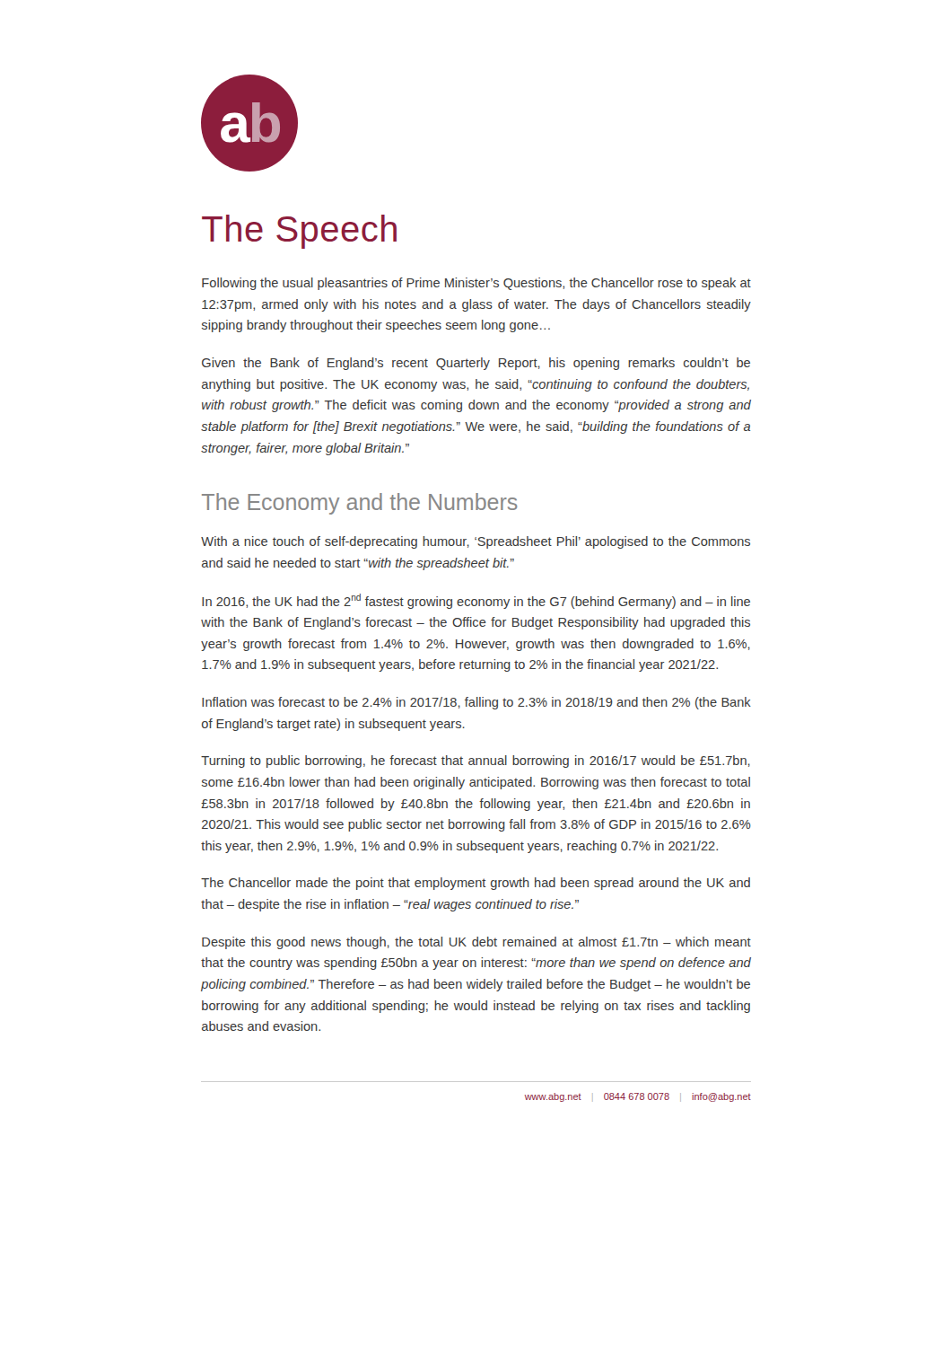ab
The Speech
Following the usual pleasantries of Prime Minister’s Questions, the Chancellor rose to speak at 12:37pm, armed only with his notes and a glass of water. The days of Chancellors steadily sipping brandy throughout their speeches seem long gone…
Given the Bank of England’s recent Quarterly Report, his opening remarks couldn’t be anything but positive. The UK economy was, he said, “continuing to confound the doubters, with robust growth.” The deficit was coming down and the economy “provided a strong and stable platform for [the] Brexit negotiations.” We were, he said, “building the foundations of a stronger, fairer, more global Britain.”
The Economy and the Numbers
With a nice touch of self-deprecating humour, ‘Spreadsheet Phil’ apologised to the Commons and said he needed to start “with the spreadsheet bit.”
In 2016, the UK had the 2nd fastest growing economy in the G7 (behind Germany) and – in line with the Bank of England’s forecast – the Office for Budget Responsibility had upgraded this year’s growth forecast from 1.4% to 2%. However, growth was then downgraded to 1.6%, 1.7% and 1.9% in subsequent years, before returning to 2% in the financial year 2021/22.
Inflation was forecast to be 2.4% in 2017/18, falling to 2.3% in 2018/19 and then 2% (the Bank of England’s target rate) in subsequent years.
Turning to public borrowing, he forecast that annual borrowing in 2016/17 would be £51.7bn, some £16.4bn lower than had been originally anticipated. Borrowing was then forecast to total £58.3bn in 2017/18 followed by £40.8bn the following year, then £21.4bn and £20.6bn in 2020/21. This would see public sector net borrowing fall from 3.8% of GDP in 2015/16 to 2.6% this year, then 2.9%, 1.9%, 1% and 0.9% in subsequent years, reaching 0.7% in 2021/22.
The Chancellor made the point that employment growth had been spread around the UK and that – despite the rise in inflation – “real wages continued to rise.”
Despite this good news though, the total UK debt remained at almost £1.7tn – which meant that the country was spending £50bn a year on interest: “more than we spend on defence and policing combined.” Therefore – as had been widely trailed before the Budget – he wouldn’t be borrowing for any additional spending; he would instead be relying on tax rises and tackling abuses and evasion.
www.abg.net | 0844 678 0078 | info@abg.net